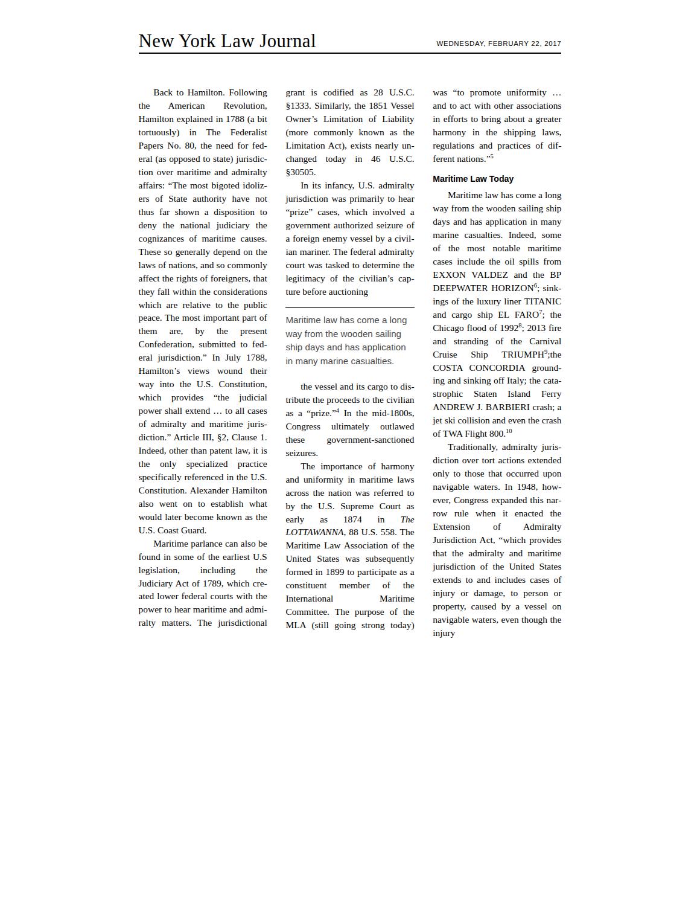New York Law Journal
WEDNESDAY, FEBRUARY 22, 2017
Back to Hamilton. Following the American Revolution, Hamilton explained in 1788 (a bit tortuously) in The Federalist Papers No. 80, the need for federal (as opposed to state) jurisdiction over maritime and admiralty affairs: “The most bigoted idolizers of State authority have not thus far shown a disposition to deny the national judiciary the cognizances of maritime causes. These so generally depend on the laws of nations, and so commonly affect the rights of foreigners, that they fall within the considerations which are relative to the public peace. The most important part of them are, by the present Confederation, submitted to federal jurisdiction.” In July 1788, Hamilton’s views wound their way into the U.S. Constitution, which provides “the judicial power shall extend … to all cases of admiralty and maritime jurisdiction.” Article III, §2, Clause 1. Indeed, other than patent law, it is the only specialized practice specifically referenced in the U.S. Constitution. Alexander Hamilton also went on to establish what would later become known as the U.S. Coast Guard.
Maritime parlance can also be found in some of the earliest U.S legislation, including the Judiciary Act of 1789, which created lower federal courts with the power to hear maritime and admiralty matters. The jurisdictional grant is codified as 28 U.S.C. §1333. Similarly, the 1851 Vessel Owner’s Limitation of Liability (more commonly known as the Limitation Act), exists nearly unchanged today in 46 U.S.C. §30505.
In its infancy, U.S. admiralty jurisdiction was primarily to hear “prize” cases, which involved a government authorized seizure of a foreign enemy vessel by a civilian mariner. The federal admiralty court was tasked to determine the legitimacy of the civilian’s capture before auctioning
Maritime law has come a long way from the wooden sailing ship days and has application in many marine casualties.
the vessel and its cargo to distribute the proceeds to the civilian as a “prize.”4 In the mid-1800s, Congress ultimately outlawed these government-sanctioned seizures.
The importance of harmony and uniformity in maritime laws across the nation was referred to by the U.S. Supreme Court as early as 1874 in The LOTTAWANNA, 88 U.S. 558. The Maritime Law Association of the United States was subsequently formed in 1899 to participate as a constituent member of the International Maritime Committee. The purpose of the MLA (still going strong today) was “to promote uniformity … and to act with other associations in efforts to bring about a greater harmony in the shipping laws, regulations and practices of different nations.”5
Maritime Law Today
Maritime law has come a long way from the wooden sailing ship days and has application in many marine casualties. Indeed, some of the most notable maritime cases include the oil spills from EXXON VALDEZ and the BP DEEPWATER HORIZON6; sinkings of the luxury liner TITANIC and cargo ship EL FARO7; the Chicago flood of 19928; 2013 fire and stranding of the Carnival Cruise Ship TRIUMPH9;the COSTA CONCORDIA grounding and sinking off Italy; the catastrophic Staten Island Ferry ANDREW J. BARBIERI crash; a jet ski collision and even the crash of TWA Flight 800.10
Traditionally, admiralty jurisdiction over tort actions extended only to those that occurred upon navigable waters. In 1948, however, Congress expanded this narrow rule when it enacted the Extension of Admiralty Jurisdiction Act, “which provides that the admiralty and maritime jurisdiction of the United States extends to and includes cases of injury or damage, to person or property, caused by a vessel on navigable waters, even though the injury